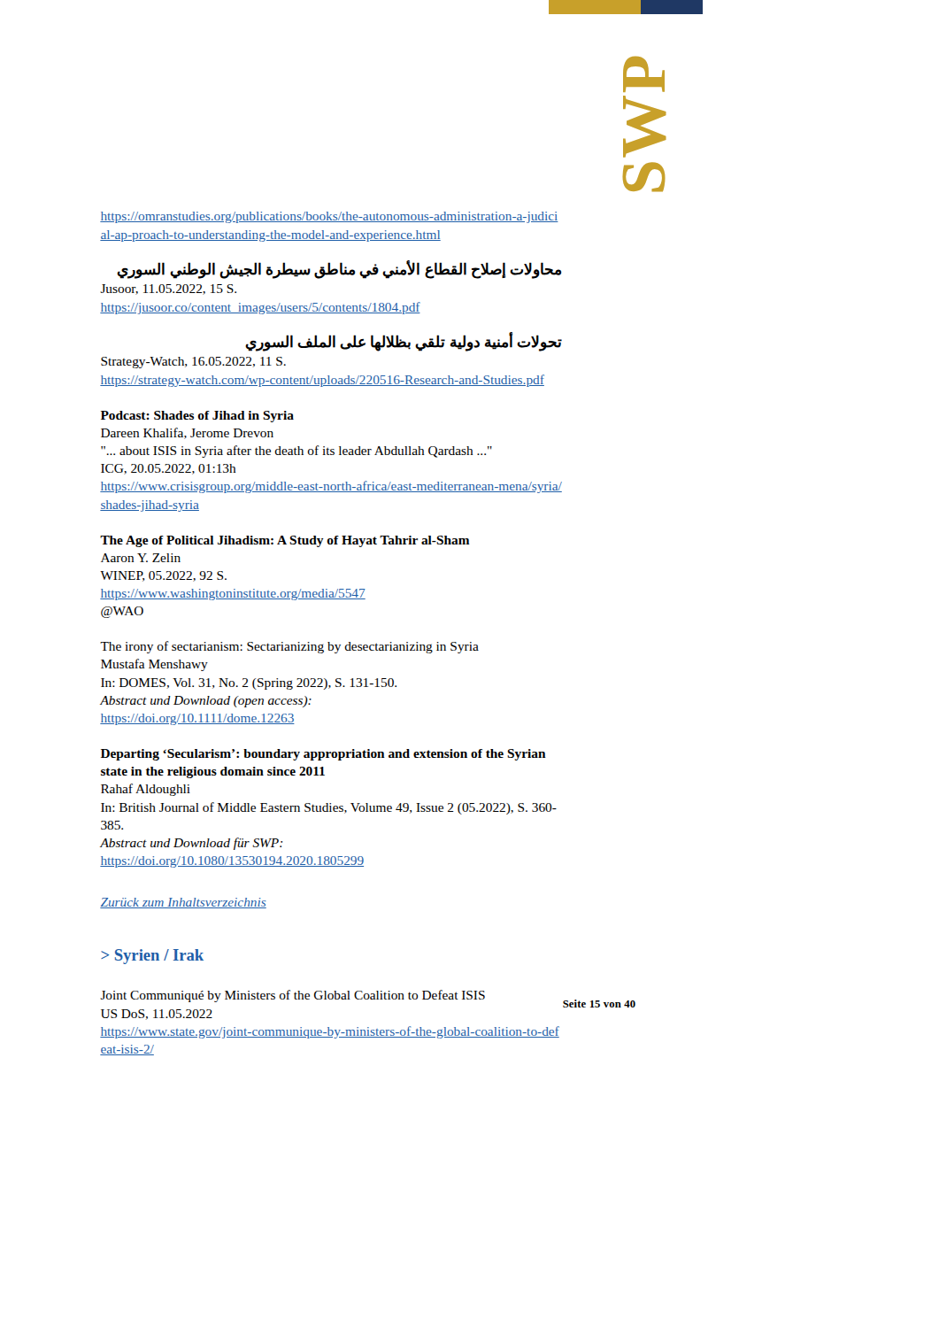SWP
https://omranstudies.org/publications/books/the-autonomous-administration-a-judicial-ap-proach-to-understanding-the-model-and-experience.html
محاولات إصلاح القطاع الأمني في مناطق سيطرة الجيش الوطني السوري
Jusoor, 11.05.2022, 15 S.
https://jusoor.co/content_images/users/5/contents/1804.pdf
تحولات أمنية دولية تلقي بظلالها على الملف السوري
Strategy-Watch, 16.05.2022, 11 S.
https://strategy-watch.com/wp-content/uploads/220516-Research-and-Studies.pdf
Podcast: Shades of Jihad in Syria
Dareen Khalifa, Jerome Drevon
"... about ISIS in Syria after the death of its leader Abdullah Qardash ..."
ICG, 20.05.2022, 01:13h
https://www.crisisgroup.org/middle-east-north-africa/east-mediterranean-mena/syria/shades-jihad-syria
The Age of Political Jihadism: A Study of Hayat Tahrir al-Sham
Aaron Y. Zelin
WINEP, 05.2022, 92 S.
https://www.washingtoninstitute.org/media/5547
@WAO
The irony of sectarianism: Sectarianizing by desectarianizing in Syria
Mustafa Menshawy
In: DOMES, Vol. 31, No. 2 (Spring 2022), S. 131-150.
Abstract und Download (open access):
https://doi.org/10.1111/dome.12263
Departing ‘Secularism’: boundary appropriation and extension of the Syrian state in the religious domain since 2011
Rahaf Aldoughli
In: British Journal of Middle Eastern Studies, Volume 49, Issue 2 (05.2022), S. 360-385.
Abstract und Download für SWP:
https://doi.org/10.1080/13530194.2020.1805299
Zurück zum Inhaltsverzeichnis
> Syrien / Irak
Joint Communiqué by Ministers of the Global Coalition to Defeat ISIS
US DoS, 11.05.2022
https://www.state.gov/joint-communique-by-ministers-of-the-global-coalition-to-defeat-isis-2/
Seite 15 von 40